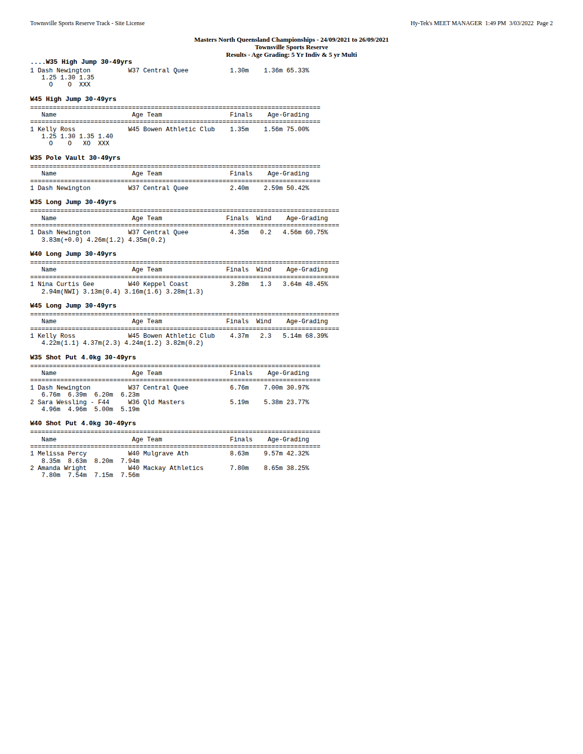Townsville Sports Reserve Track - Site License Hy-Tek's MEET MANAGER 1:49 PM 3/03/2022 Page 2
Masters North Queensland Championships - 24/09/2021 to 26/09/2021
Townsville Sports Reserve
Results - Age Grading: 5 Yr Indiv & 5 yr Multi
....W35 High Jump 30-49yrs
1 Dash Newington          W37 Central Quee           1.30m    1.36m 65.33%
   1.25 1.30 1.35
     O    O  XXX
W45 High Jump 30-49yrs
=============================================================================
   Name                    Age Team                  Finals    Age-Grading
=============================================================================
1 Kelly Ross              W45 Bowen Athletic Club    1.35m    1.56m 75.00%
   1.25 1.30 1.35 1.40
     O    O   XO  XXX
W35 Pole Vault 30-49yrs
=============================================================================
   Name                    Age Team                  Finals    Age-Grading
=============================================================================
1 Dash Newington          W37 Central Quee           2.40m    2.59m 50.42%
W35 Long Jump 30-49yrs
==================================================================================
   Name                    Age Team                 Finals  Wind    Age-Grading
==================================================================================
1 Dash Newington          W37 Central Quee           4.35m   0.2   4.56m 60.75%
   3.83m(+0.0) 4.26m(1.2) 4.35m(0.2)
W40 Long Jump 30-49yrs
==================================================================================
   Name                    Age Team                 Finals  Wind    Age-Grading
==================================================================================
1 Nina Curtis Gee         W40 Keppel Coast           3.28m   1.3   3.64m 48.45%
   2.94m(NWI) 3.13m(0.4) 3.16m(1.6) 3.28m(1.3)
W45 Long Jump 30-49yrs
==================================================================================
   Name                    Age Team                 Finals  Wind    Age-Grading
==================================================================================
1 Kelly Ross              W45 Bowen Athletic Club    4.37m   2.3   5.14m 68.39%
   4.22m(1.1) 4.37m(2.3) 4.24m(1.2) 3.82m(0.2)
W35 Shot Put 4.0kg 30-49yrs
=============================================================================
   Name                    Age Team                  Finals    Age-Grading
=============================================================================
1 Dash Newington          W37 Central Quee           6.76m    7.00m 30.97%
   6.76m  6.39m  6.20m  6.23m
2 Sara Wessling - F44     W36 Qld Masters            5.19m    5.38m 23.77%
   4.96m  4.96m  5.00m  5.19m
W40 Shot Put 4.0kg 30-49yrs
=============================================================================
   Name                    Age Team                  Finals    Age-Grading
=============================================================================
1 Melissa Percy           W40 Mulgrave Ath           8.63m    9.57m 42.32%
   8.35m  8.63m  8.20m  7.94m
2 Amanda Wright           W40 Mackay Athletics       7.80m    8.65m 38.25%
   7.80m  7.54m  7.15m  7.56m